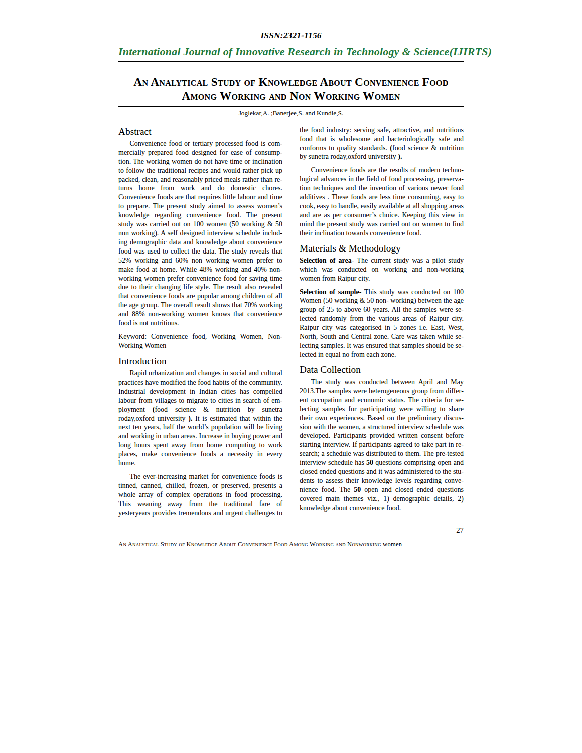ISSN:2321-1156
International Journal of Innovative Research in Technology & Science(IJIRTS)
An Analytical Study of Knowledge About Convenience Food Among Working and Non Working Women
Joglekar,A. ;Banerjee,S. and Kundle,S.
Abstract
Convenience food or tertiary processed food is commercially prepared food designed for ease of consumption. The working women do not have time or inclination to follow the traditional recipes and would rather pick up packed, clean, and reasonably priced meals rather than returns home from work and do domestic chores. Convenience foods are that requires little labour and time to prepare. The present study aimed to assess women’s knowledge regarding convenience food. The present study was carried out on 100 women (50 working & 50 non working). A self designed interview schedule including demographic data and knowledge about convenience food was used to collect the data. The study reveals that 52% working and 60% non working women prefer to make food at home. While 48% working and 40% non-working women prefer convenience food for saving time due to their changing life style. The result also revealed that convenience foods are popular among children of all the age group. The overall result shows that 70% working and 88% non-working women knows that convenience food is not nutritious.
Keyword: Convenience food, Working Women, Non-Working Women
Introduction
Rapid urbanization and changes in social and cultural practices have modified the food habits of the community. Industrial development in Indian cities has compelled labour from villages to migrate to cities in search of employment (food science & nutrition by sunetra roday,oxford university ). It is estimated that within the next ten years, half the world’s population will be living and working in urban areas. Increase in buying power and long hours spent away from home computing to work places, make convenience foods a necessity in every home.
The ever-increasing market for convenience foods is tinned, canned, chilled, frozen, or preserved, presents a whole array of complex operations in food processing. This weaning away from the traditional fare of yesteryears provides tremendous and urgent challenges to the food industry: serving safe, attractive, and nutritious food that is wholesome and bacteriologically safe and conforms to quality standards. (food science & nutrition by sunetra roday,oxford university ).
Convenience foods are the results of modern technological advances in the field of food processing, preservation techniques and the invention of various newer food additives . These foods are less time consuming, easy to cook, easy to handle, easily available at all shopping areas and are as per consumer’s choice. Keeping this view in mind the present study was carried out on women to find their inclination towards convenience food.
Materials & Methodology
Selection of area- The current study was a pilot study which was conducted on working and non-working women from Raipur city.
Selection of sample- This study was conducted on 100 Women (50 working & 50 non- working) between the age group of 25 to above 60 years. All the samples were selected randomly from the various areas of Raipur city. Raipur city was categorised in 5 zones i.e. East, West, North, South and Central zone. Care was taken while selecting samples. It was ensured that samples should be selected in equal no from each zone.
Data Collection
The study was conducted between April and May 2013.The samples were heterogeneous group from different occupation and economic status. The criteria for selecting samples for participating were willing to share their own experiences. Based on the preliminary discussion with the women, a structured interview schedule was developed. Participants provided written consent before starting interview. If participants agreed to take part in research; a schedule was distributed to them. The pre-tested interview schedule has 50 questions comprising open and closed ended questions and it was administered to the students to assess their knowledge levels regarding convenience food. The 50 open and closed ended questions covered main themes viz., 1) demographic details, 2) knowledge about convenience food.
27
An Analytical Study of Knowledge About Convenience Food Among Working and Nonworking women